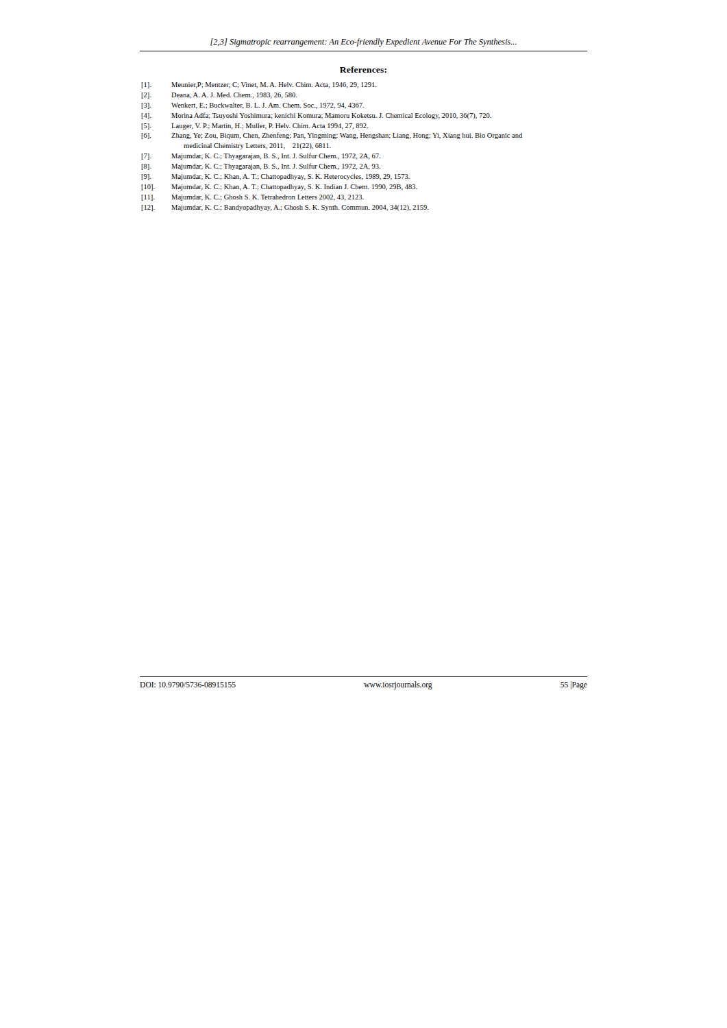[2,3] Sigmatropic rearrangement: An Eco-friendly Expedient Avenue For The Synthesis...
References:
[1]. Meunier,P; Mentzer, C; Vinet, M. A. Helv. Chim. Acta, 1946, 29, 1291.
[2]. Deana, A. A. J. Med. Chem., 1983, 26, 580.
[3]. Wenkert, E.; Buckwalter, B. L. J. Am. Chem. Soc., 1972, 94, 4367.
[4]. Morina Adfa; Tsuyoshi Yoshimura; kenichi Komura; Mamoru Koketsu. J. Chemical Ecology, 2010, 36(7), 720.
[5]. Lauger, V. P.; Martin, H.; Muller, P. Helv. Chim. Acta 1994, 27, 892.
[6]. Zhang, Ye; Zou, Biqum, Chen, Zhenfeng; Pan, Yingming; Wang, Hengshan; Liang, Hong; Yi, Xiang hui. Bio Organic andmedicinal Chemistry Letters, 2011, 21(22), 6811.
[7]. Majumdar, K. C.; Thyagarajan, B. S., Int. J. Sulfur Chem., 1972, 2A, 67.
[8]. Majumdar, K. C.; Thyagarajan, B. S., Int. J. Sulfur Chem., 1972, 2A, 93.
[9]. Majumdar, K. C.; Khan, A. T.; Chattopadhyay, S. K. Heterocycles, 1989, 29, 1573.
[10]. Majumdar, K. C.; Khan, A. T.; Chattopadhyay, S. K. Indian J. Chem. 1990, 29B, 483.
[11]. Majumdar, K. C.; Ghosh S. K. Tetrahedron Letters 2002, 43, 2123.
[12]. Majumdar, K. C.; Bandyopadhyay, A.; Ghosh S. K. Synth. Commun. 2004, 34(12), 2159.
DOI: 10.9790/5736-08915155 www.iosrjournals.org 55 |Page